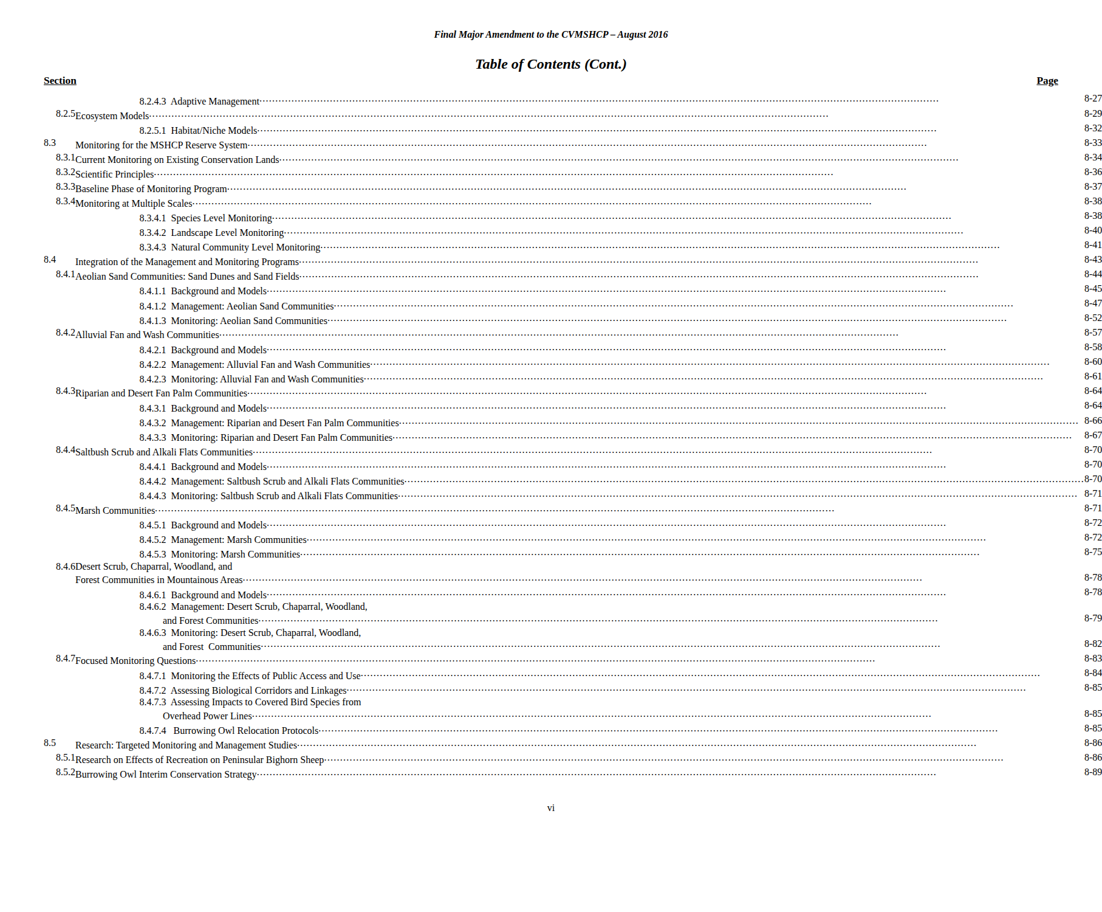Final Major Amendment to the CVMSHCP – August 2016
Table of Contents (Cont.)
Section Page
| | | 8.2.4.3 Adaptive Management | 8-27 |
| | 8.2.5 | Ecosystem Models | 8-29 |
| | | 8.2.5.1 Habitat/Niche Models | 8-32 |
| 8.3 | | Monitoring for the MSHCP Reserve System | 8-33 |
| | 8.3.1 | Current Monitoring on Existing Conservation Lands | 8-34 |
| | 8.3.2 | Scientific Principles | 8-36 |
| | 8.3.3 | Baseline Phase of Monitoring Program | 8-37 |
| | 8.3.4 | Monitoring at Multiple Scales | 8-38 |
| | | 8.3.4.1 Species Level Monitoring | 8-38 |
| | | 8.3.4.2 Landscape Level Monitoring | 8-40 |
| | | 8.3.4.3 Natural Community Level Monitoring | 8-41 |
| 8.4 | | Integration of the Management and Monitoring Programs | 8-43 |
| | 8.4.1 | Aeolian Sand Communities: Sand Dunes and Sand Fields | 8-44 |
| | | 8.4.1.1 Background and Models | 8-45 |
| | | 8.4.1.2 Management: Aeolian Sand Communities | 8-47 |
| | | 8.4.1.3 Monitoring: Aeolian Sand Communities | 8-52 |
| | 8.4.2 | Alluvial Fan and Wash Communities | 8-57 |
| | | 8.4.2.1 Background and Models | 8-58 |
| | | 8.4.2.2 Management: Alluvial Fan and Wash Communities | 8-60 |
| | | 8.4.2.3 Monitoring: Alluvial Fan and Wash Communities | 8-61 |
| | 8.4.3 | Riparian and Desert Fan Palm Communities | 8-64 |
| | | 8.4.3.1 Background and Models | 8-64 |
| | | 8.4.3.2 Management: Riparian and Desert Fan Palm Communities | 8-66 |
| | | 8.4.3.3 Monitoring: Riparian and Desert Fan Palm Communities | 8-67 |
| | 8.4.4 | Saltbush Scrub and Alkali Flats Communities | 8-70 |
| | | 8.4.4.1 Background and Models | 8-70 |
| | | 8.4.4.2 Management: Saltbush Scrub and Alkali Flats Communities | 8-70 |
| | | 8.4.4.3 Monitoring: Saltbush Scrub and Alkali Flats Communities | 8-71 |
| | 8.4.5 | Marsh Communities | 8-71 |
| | | 8.4.5.1 Background and Models | 8-72 |
| | | 8.4.5.2 Management: Marsh Communities | 8-72 |
| | | 8.4.5.3 Monitoring: Marsh Communities | 8-75 |
| | 8.4.6 | Desert Scrub, Chaparral, Woodland, and | |
| | | Forest Communities in Mountainous Areas | 8-78 |
| | | 8.4.6.1 Background and Models | 8-78 |
| | | 8.4.6.2 Management: Desert Scrub, Chaparral, Woodland, | |
| | | and Forest Communities | 8-79 |
| | | 8.4.6.3 Monitoring: Desert Scrub, Chaparral, Woodland, | |
| | | and Forest Communities | 8-82 |
| | 8.4.7 | Focused Monitoring Questions | 8-83 |
| | | 8.4.7.1 Monitoring the Effects of Public Access and Use | 8-84 |
| | | 8.4.7.2 Assessing Biological Corridors and Linkages | 8-85 |
| | | 8.4.7.3 Assessing Impacts to Covered Bird Species from | |
| | | Overhead Power Lines | 8-85 |
| | | 8.4.7.4 Burrowing Owl Relocation Protocols | 8-85 |
| 8.5 | | Research: Targeted Monitoring and Management Studies | 8-86 |
| | 8.5.1 | Research on Effects of Recreation on Peninsular Bighorn Sheep | 8-86 |
| | 8.5.2 | Burrowing Owl Interim Conservation Strategy | 8-89 |
vi